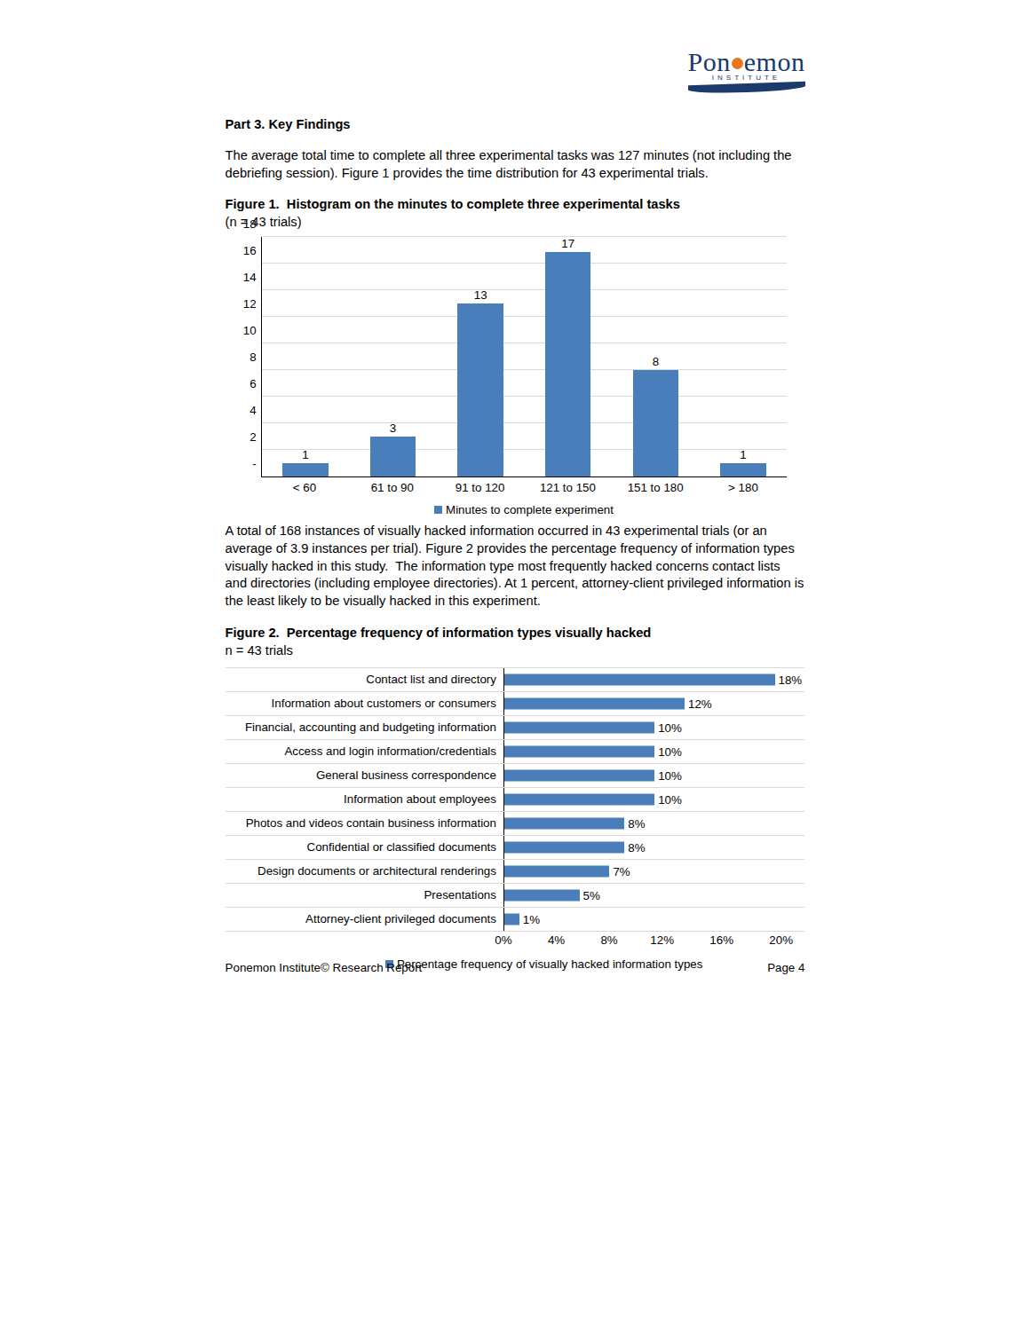Pon emon
INSTITUTE
Part 3. Key Findings
The average total time to complete all three experimental tasks was 127 minutes (not including the debriefing session). Figure 1 provides the time distribution for 43 experimental trials.
Figure 1. Histogram on the minutes to complete three experimental tasks
(n = 43 trials)
18
16
14
12
10
8
6
4
2
-
1
3
13
17
8
1
< 60
61 to 90
91 to 120
121 to 150
151 to 180
> 180
Minutes to complete experiment
A total of 168 instances of visually hacked information occurred in 43 experimental trials (or an average of 3.9 instances per trial). Figure 2 provides the percentage frequency of information types visually hacked in this study. The information type most frequently hacked concerns contact lists and directories (including employee directories). At 1 percent, attorney-client privileged information is the least likely to be visually hacked in this experiment.
Figure 2. Percentage frequency of information types visually hacked
n = 43 trials
Contact list and directory
18%
Information about customers or consumers
12%
Financial, accounting and budgeting information
10%
Access and login information/credentials
10%
General business correspondence
10%
Information about employees
10%
Photos and videos contain business information
8%
Confidential or classified documents
8%
Design documents or architectural renderings
7%
Presentations
5%
Attorney-client privileged documents
1%
0% 4% 8% 12% 16% 20%
Percentage frequency of visually hacked information types
Ponemon Institute© Research Report
Page 4